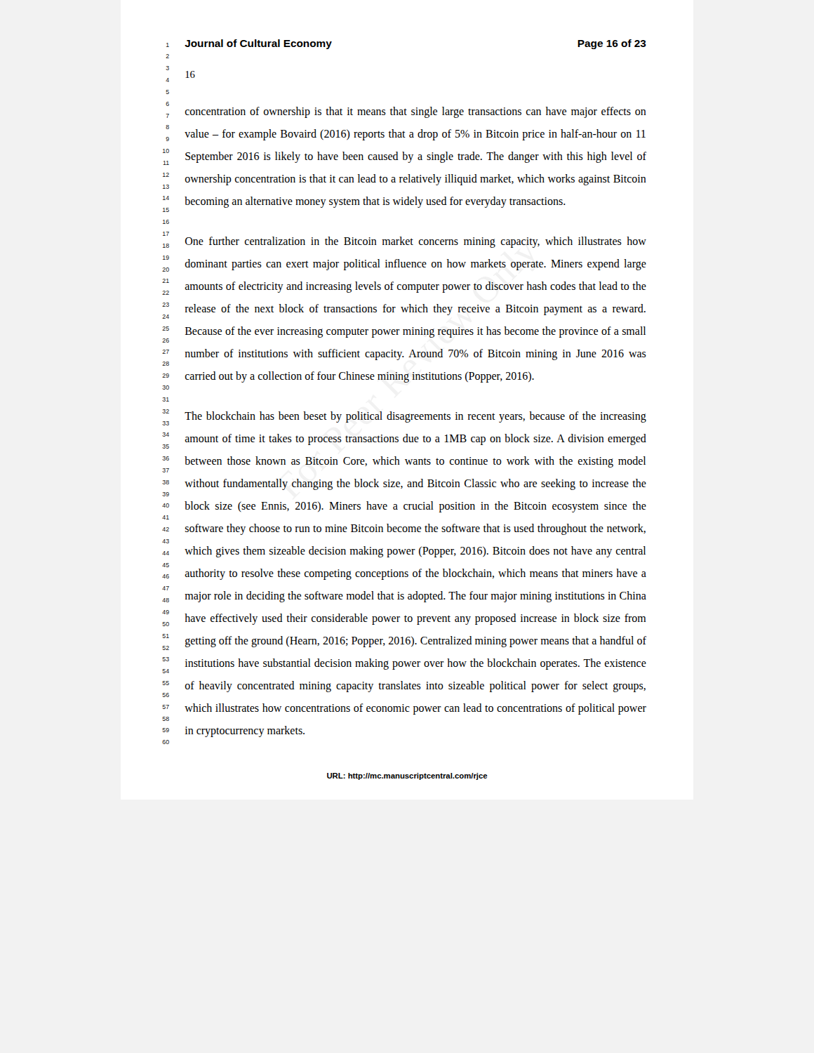12345678910 11121314151617181920 21222324252627282930 31323334353637383940 41424344454647484950 51525354555657585960
Journal of Cultural Economy Page 16 of 23
16
For Peer Review Only
concentration of ownership is that it means that single large transactions can have major effects on value – for example Bovaird (2016) reports that a drop of 5% in Bitcoin price in half-an-hour on 11 September 2016 is likely to have been caused by a single trade. The danger with this high level of ownership concentration is that it can lead to a relatively illiquid market, which works against Bitcoin becoming an alternative money system that is widely used for everyday transactions.
One further centralization in the Bitcoin market concerns mining capacity, which illustrates how dominant parties can exert major political influence on how markets operate. Miners expend large amounts of electricity and increasing levels of computer power to discover hash codes that lead to the release of the next block of transactions for which they receive a Bitcoin payment as a reward. Because of the ever increasing computer power mining requires it has become the province of a small number of institutions with sufficient capacity. Around 70% of Bitcoin mining in June 2016 was carried out by a collection of four Chinese mining institutions (Popper, 2016).
The blockchain has been beset by political disagreements in recent years, because of the increasing amount of time it takes to process transactions due to a 1MB cap on block size. A division emerged between those known as Bitcoin Core, which wants to continue to work with the existing model without fundamentally changing the block size, and Bitcoin Classic who are seeking to increase the block size (see Ennis, 2016). Miners have a crucial position in the Bitcoin ecosystem since the software they choose to run to mine Bitcoin become the software that is used throughout the network, which gives them sizeable decision making power (Popper, 2016). Bitcoin does not have any central authority to resolve these competing conceptions of the blockchain, which means that miners have a major role in deciding the software model that is adopted. The four major mining institutions in China have effectively used their considerable power to prevent any proposed increase in block size from getting off the ground (Hearn, 2016; Popper, 2016). Centralized mining power means that a handful of institutions have substantial decision making power over how the blockchain operates. The existence of heavily concentrated mining capacity translates into sizeable political power for select groups, which illustrates how concentrations of economic power can lead to concentrations of political power in cryptocurrency markets.
URL: http://mc.manuscriptcentral.com/rjce